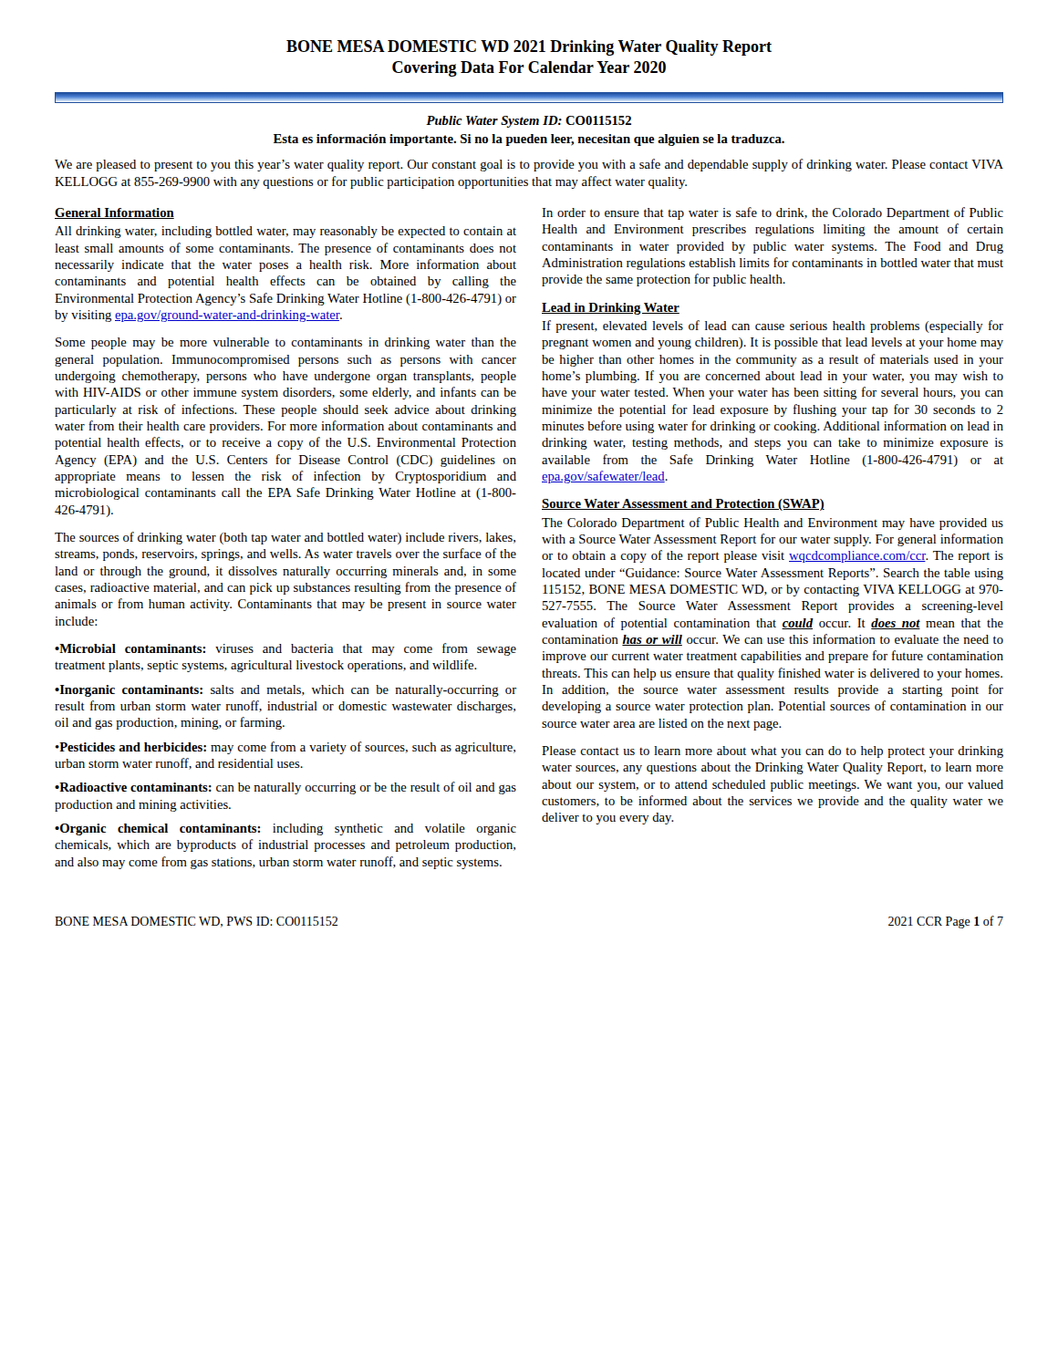BONE MESA DOMESTIC WD 2021 Drinking Water Quality Report
Covering Data For Calendar Year 2020
Public Water System ID: CO0115152
Esta es información importante. Si no la pueden leer, necesitan que alguien se la traduzca.
We are pleased to present to you this year’s water quality report. Our constant goal is to provide you with a safe and dependable supply of drinking water. Please contact VIVA KELLOGG at 855-269-9900 with any questions or for public participation opportunities that may affect water quality.
General Information
All drinking water, including bottled water, may reasonably be expected to contain at least small amounts of some contaminants. The presence of contaminants does not necessarily indicate that the water poses a health risk. More information about contaminants and potential health effects can be obtained by calling the Environmental Protection Agency’s Safe Drinking Water Hotline (1-800-426-4791) or by visiting epa.gov/ground-water-and-drinking-water.
Some people may be more vulnerable to contaminants in drinking water than the general population. Immunocompromised persons such as persons with cancer undergoing chemotherapy, persons who have undergone organ transplants, people with HIV-AIDS or other immune system disorders, some elderly, and infants can be particularly at risk of infections. These people should seek advice about drinking water from their health care providers. For more information about contaminants and potential health effects, or to receive a copy of the U.S. Environmental Protection Agency (EPA) and the U.S. Centers for Disease Control (CDC) guidelines on appropriate means to lessen the risk of infection by Cryptosporidium and microbiological contaminants call the EPA Safe Drinking Water Hotline at (1-800-426-4791).
The sources of drinking water (both tap water and bottled water) include rivers, lakes, streams, ponds, reservoirs, springs, and wells. As water travels over the surface of the land or through the ground, it dissolves naturally occurring minerals and, in some cases, radioactive material, and can pick up substances resulting from the presence of animals or from human activity. Contaminants that may be present in source water include:
•Microbial contaminants: viruses and bacteria that may come from sewage treatment plants, septic systems, agricultural livestock operations, and wildlife.
•Inorganic contaminants: salts and metals, which can be naturally-occurring or result from urban storm water runoff, industrial or domestic wastewater discharges, oil and gas production, mining, or farming.
•Pesticides and herbicides: may come from a variety of sources, such as agriculture, urban storm water runoff, and residential uses.
•Radioactive contaminants: can be naturally occurring or be the result of oil and gas production and mining activities.
•Organic chemical contaminants: including synthetic and volatile organic chemicals, which are byproducts of industrial processes and petroleum production, and also may come from gas stations, urban storm water runoff, and septic systems.
In order to ensure that tap water is safe to drink, the Colorado Department of Public Health and Environment prescribes regulations limiting the amount of certain contaminants in water provided by public water systems. The Food and Drug Administration regulations establish limits for contaminants in bottled water that must provide the same protection for public health.
Lead in Drinking Water
If present, elevated levels of lead can cause serious health problems (especially for pregnant women and young children). It is possible that lead levels at your home may be higher than other homes in the community as a result of materials used in your home’s plumbing. If you are concerned about lead in your water, you may wish to have your water tested. When your water has been sitting for several hours, you can minimize the potential for lead exposure by flushing your tap for 30 seconds to 2 minutes before using water for drinking or cooking. Additional information on lead in drinking water, testing methods, and steps you can take to minimize exposure is available from the Safe Drinking Water Hotline (1-800-426-4791) or at epa.gov/safewater/lead.
Source Water Assessment and Protection (SWAP)
The Colorado Department of Public Health and Environment may have provided us with a Source Water Assessment Report for our water supply. For general information or to obtain a copy of the report please visit wqcdcompliance.com/ccr. The report is located under “Guidance: Source Water Assessment Reports”. Search the table using 115152, BONE MESA DOMESTIC WD, or by contacting VIVA KELLOGG at 970-527-7555. The Source Water Assessment Report provides a screening-level evaluation of potential contamination that could occur. It does not mean that the contamination has or will occur. We can use this information to evaluate the need to improve our current water treatment capabilities and prepare for future contamination threats. This can help us ensure that quality finished water is delivered to your homes. In addition, the source water assessment results provide a starting point for developing a source water protection plan. Potential sources of contamination in our source water area are listed on the next page.
Please contact us to learn more about what you can do to help protect your drinking water sources, any questions about the Drinking Water Quality Report, to learn more about our system, or to attend scheduled public meetings. We want you, our valued customers, to be informed about the services we provide and the quality water we deliver to you every day.
BONE MESA DOMESTIC WD, PWS ID: CO0115152 2021 CCR Page 1 of 7